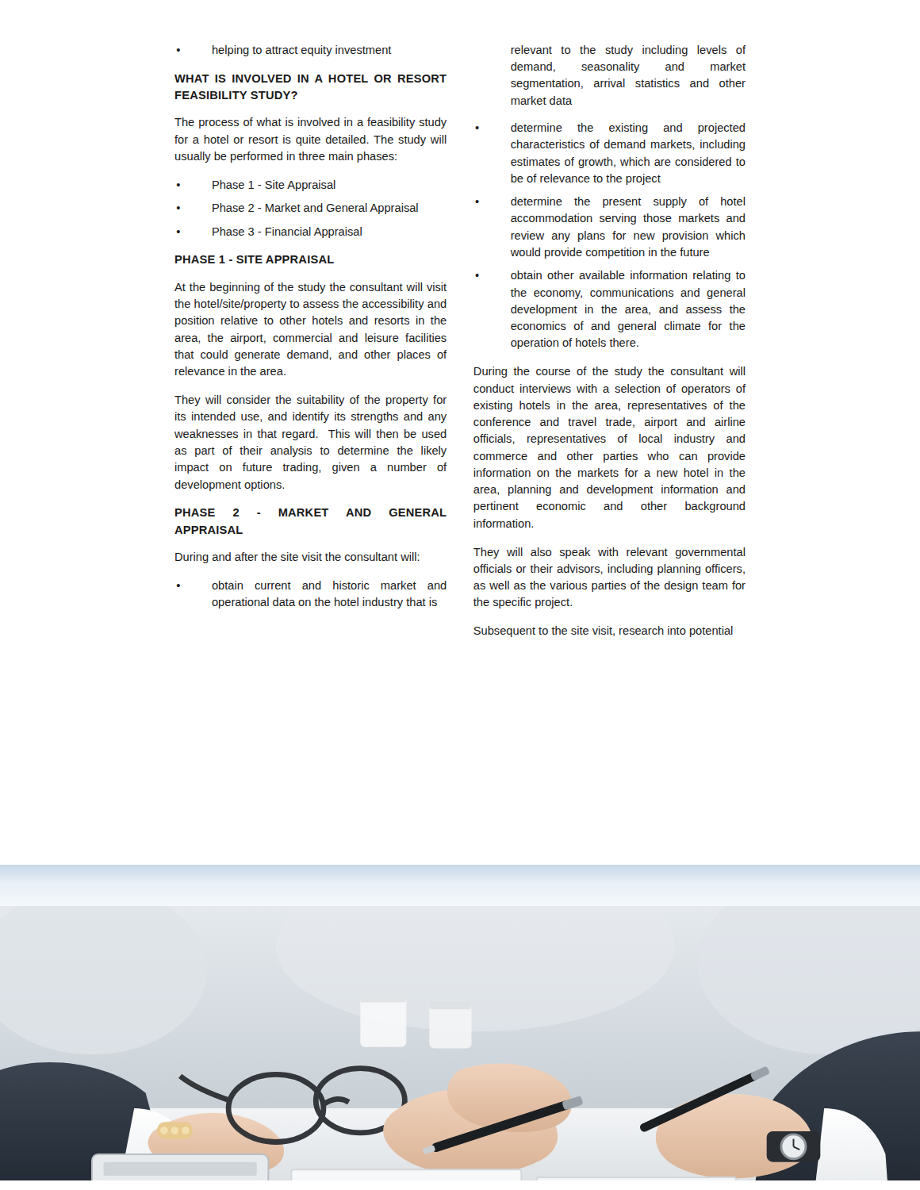helping to attract equity investment
What is involved in a hotel or resort feasibility study?
The process of what is involved in a feasibility study for a hotel or resort is quite detailed. The study will usually be performed in three main phases:
Phase 1 - Site Appraisal
Phase 2 - Market and General Appraisal
Phase 3 - Financial Appraisal
Phase 1 - Site Appraisal
At the beginning of the study the consultant will visit the hotel/site/property to assess the accessibility and position relative to other hotels and resorts in the area, the airport, commercial and leisure facilities that could generate demand, and other places of relevance in the area.
They will consider the suitability of the property for its intended use, and identify its strengths and any weaknesses in that regard. This will then be used as part of their analysis to determine the likely impact on future trading, given a number of development options.
Phase 2 - Market and General Appraisal
During and after the site visit the consultant will:
obtain current and historic market and operational data on the hotel industry that is
relevant to the study including levels of demand, seasonality and market segmentation, arrival statistics and other market data
determine the existing and projected characteristics of demand markets, including estimates of growth, which are considered to be of relevance to the project
determine the present supply of hotel accommodation serving those markets and review any plans for new provision which would provide competition in the future
obtain other available information relating to the economy, communications and general development in the area, and assess the economics of and general climate for the operation of hotels there.
During the course of the study the consultant will conduct interviews with a selection of operators of existing hotels in the area, representatives of the conference and travel trade, airport and airline officials, representatives of local industry and commerce and other parties who can provide information on the markets for a new hotel in the area, planning and development information and pertinent economic and other background information.
They will also speak with relevant governmental officials or their advisors, including planning officers, as well as the various parties of the design team for the specific project.
Subsequent to the site visit, research into potential